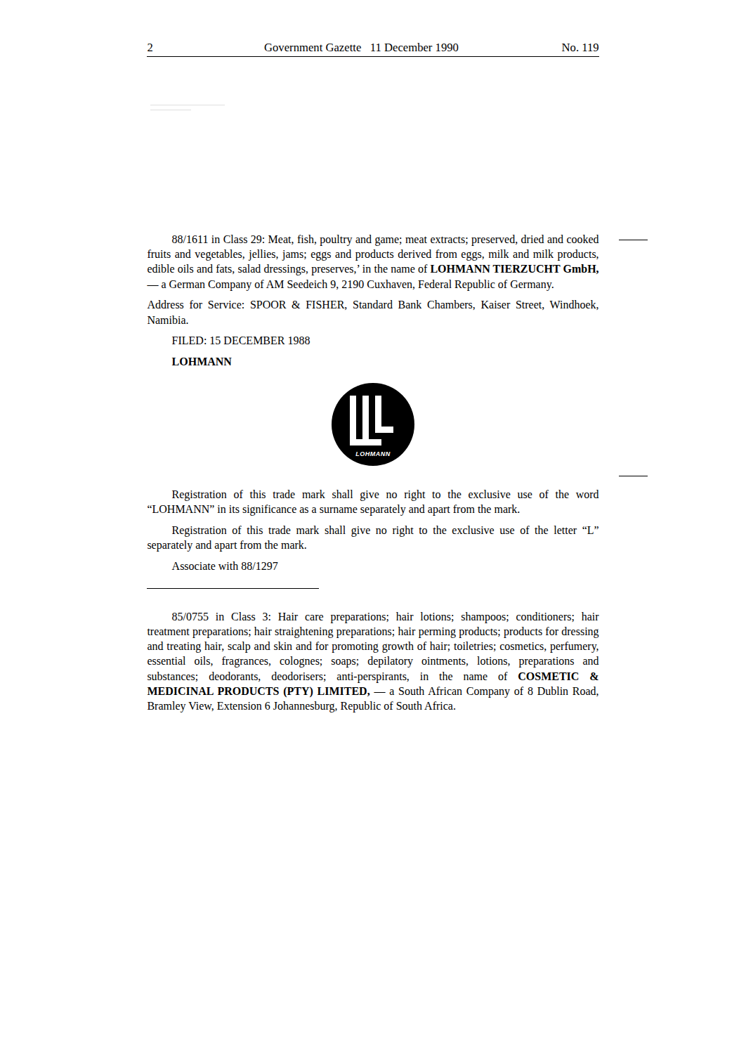2
Government Gazette 11 December 1990
No. 119
88/1611 in Class 29: Meat, fish, poultry and game; meat extracts; preserved, dried and cooked fruits and vegetables, jellies, jams; eggs and products derived from eggs, milk and milk products, edible oils and fats, salad dressings, preserves,’ in the name of LOHMANN TIERZUCHT GmbH, — a German Company of AM Seedeich 9, 2190 Cuxhaven, Federal Republic of Germany.
Address for Service: SPOOR & FISHER, Standard Bank Chambers, Kaiser Street, Windhoek, Namibia.
FILED: 15 DECEMBER 1988
LOHMANN
LOHMANN
Registration of this trade mark shall give no right to the exclusive use of the word “LOHMANN” in its significance as a surname separately and apart from the mark.
Registration of this trade mark shall give no right to the exclusive use of the letter “L” separately and apart from the mark.
Associate with 88/1297
85/0755 in Class 3: Hair care preparations; hair lotions; shampoos; conditioners; hair treatment preparations; hair straightening preparations; hair perming products; products for dressing and treating hair, scalp and skin and for promoting growth of hair; toiletries; cosmetics, perfumery, essential oils, fragrances, colognes; soaps; depilatory ointments, lotions, preparations and substances; deodorants, deodorisers; anti-perspirants, in the name of COSMETIC & MEDICINAL PRODUCTS (PTY) LIMITED, — a South African Company of 8 Dublin Road, Bramley View, Extension 6 Johannesburg, Republic of South Africa.